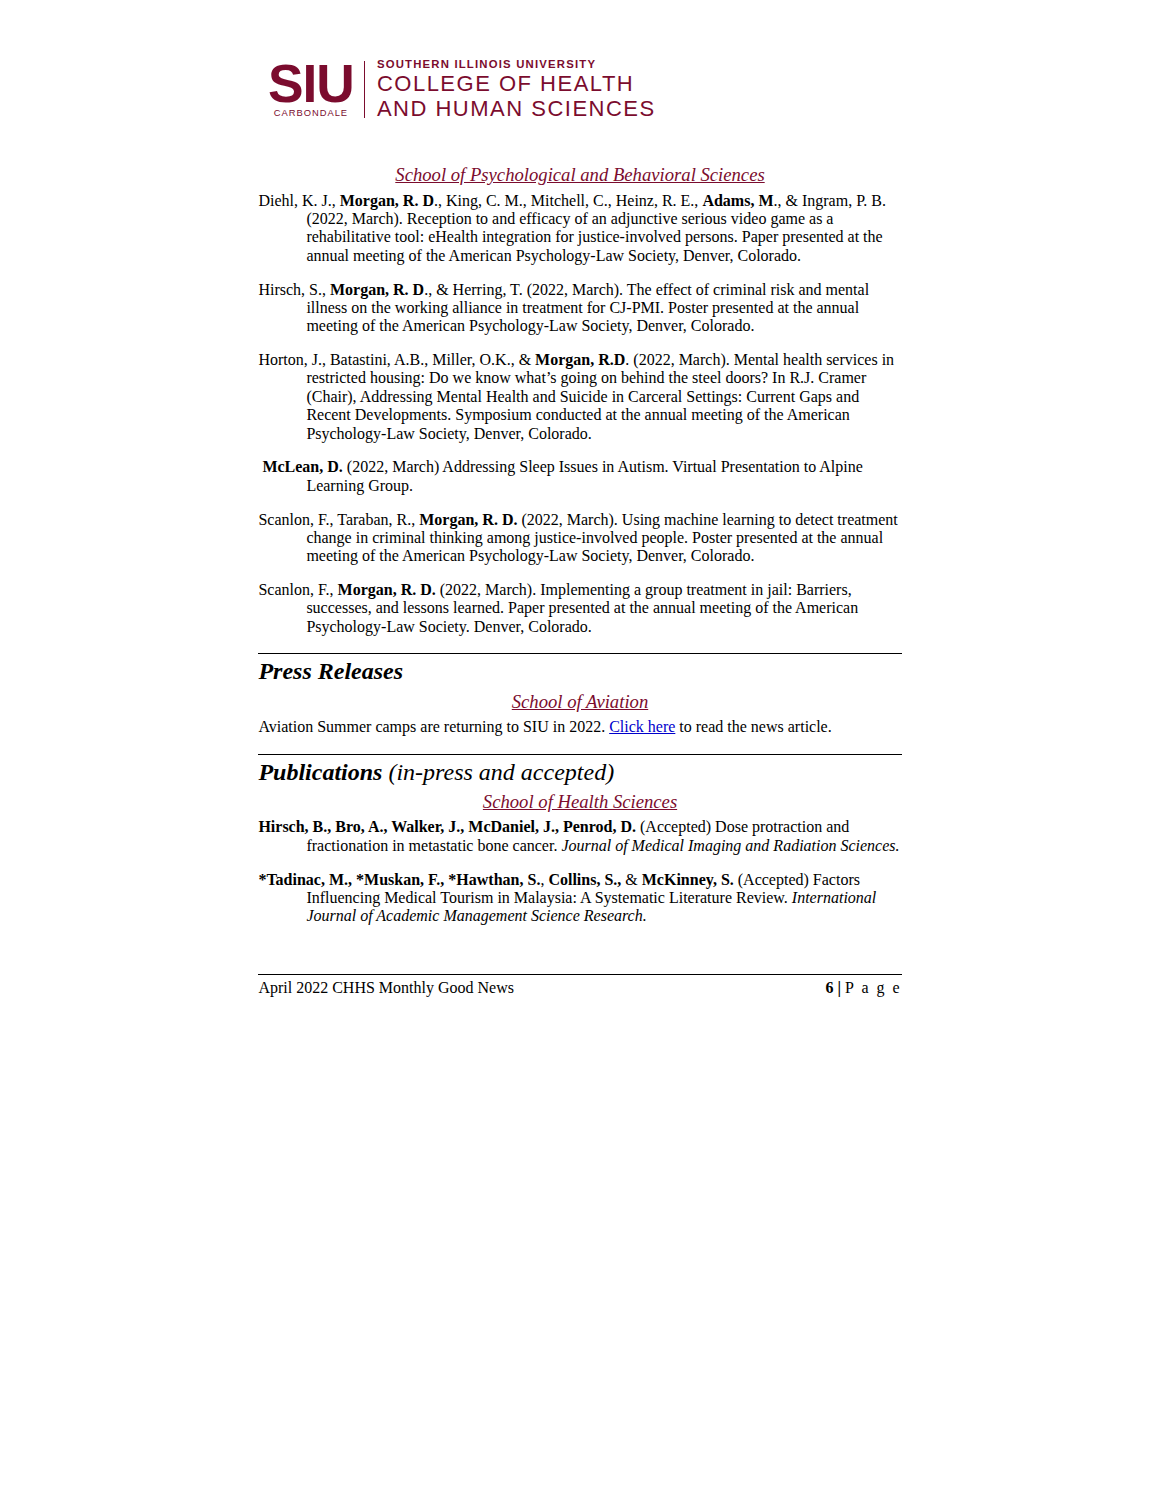SIU CARBONDALE
SOUTHERN ILLINOIS UNIVERSITY COLLEGE OF HEALTH AND HUMAN SCIENCES
School of Psychological and Behavioral Sciences
Diehl, K. J., Morgan, R. D., King, C. M., Mitchell, C., Heinz, R. E., Adams, M., & Ingram, P. B. (2022, March). Reception to and efficacy of an adjunctive serious video game as a rehabilitative tool: eHealth integration for justice-involved persons. Paper presented at the annual meeting of the American Psychology-Law Society, Denver, Colorado.
Hirsch, S., Morgan, R. D., & Herring, T. (2022, March). The effect of criminal risk and mental illness on the working alliance in treatment for CJ-PMI. Poster presented at the annual meeting of the American Psychology-Law Society, Denver, Colorado.
Horton, J., Batastini, A.B., Miller, O.K., & Morgan, R.D. (2022, March). Mental health services in restricted housing: Do we know what’s going on behind the steel doors? In R.J. Cramer (Chair), Addressing Mental Health and Suicide in Carceral Settings: Current Gaps and Recent Developments. Symposium conducted at the annual meeting of the American Psychology-Law Society, Denver, Colorado.
McLean, D. (2022, March) Addressing Sleep Issues in Autism. Virtual Presentation to Alpine Learning Group.
Scanlon, F., Taraban, R., Morgan, R. D. (2022, March). Using machine learning to detect treatment change in criminal thinking among justice-involved people. Poster presented at the annual meeting of the American Psychology-Law Society, Denver, Colorado.
Scanlon, F., Morgan, R. D. (2022, March). Implementing a group treatment in jail: Barriers, successes, and lessons learned. Paper presented at the annual meeting of the American Psychology-Law Society. Denver, Colorado.
Press Releases
School of Aviation
Aviation Summer camps are returning to SIU in 2022. Click here to read the news article.
Publications (in-press and accepted)
School of Health Sciences
Hirsch, B., Bro, A., Walker, J., McDaniel, J., Penrod, D. (Accepted) Dose protraction and fractionation in metastatic bone cancer. Journal of Medical Imaging and Radiation Sciences.
*Tadinac, M., *Muskan, F., *Hawthan, S., Collins, S., & McKinney, S. (Accepted) Factors Influencing Medical Tourism in Malaysia: A Systematic Literature Review. International Journal of Academic Management Science Research.
6 | P a g e April 2022 CHHS Monthly Good News